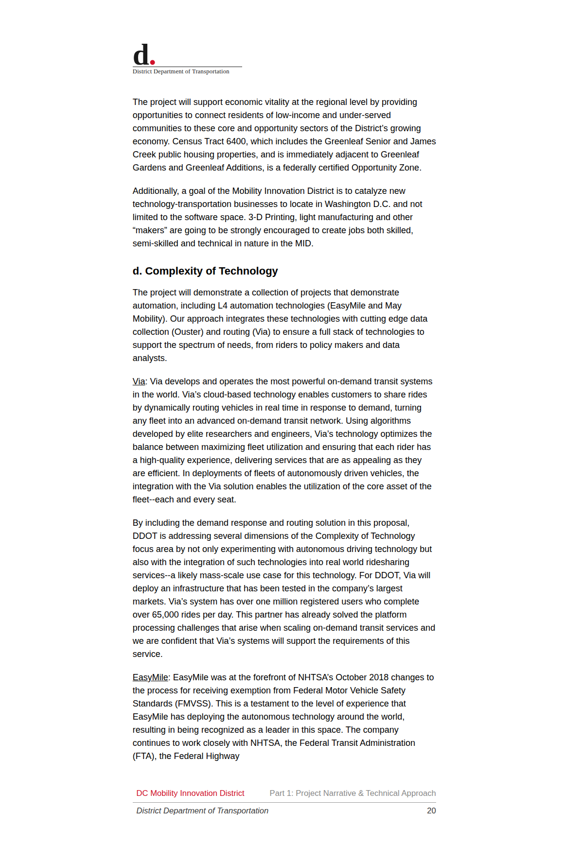d.
District Department of Transportation
The project will support economic vitality at the regional level by providing opportunities to connect residents of low-income and under-served communities to these core and opportunity sectors of the District’s growing economy. Census Tract 6400, which includes the Greenleaf Senior and James Creek public housing properties, and is immediately adjacent to Greenleaf Gardens and Greenleaf Additions, is a federally certified Opportunity Zone.
Additionally, a goal of the Mobility Innovation District is to catalyze new technology-transportation businesses to locate in Washington D.C. and not limited to the software space. 3-D Printing, light manufacturing and other “makers” are going to be strongly encouraged to create jobs both skilled, semi-skilled and technical in nature in the MID.
d. Complexity of Technology
The project will demonstrate a collection of projects that demonstrate automation, including L4 automation technologies (EasyMile and May Mobility). Our approach integrates these technologies with cutting edge data collection (Ouster) and routing (Via) to ensure a full stack of technologies to support the spectrum of needs, from riders to policy makers and data analysts.
Via: Via develops and operates the most powerful on-demand transit systems in the world. Via’s cloud-based technology enables customers to share rides by dynamically routing vehicles in real time in response to demand, turning any fleet into an advanced on-demand transit network. Using algorithms developed by elite researchers and engineers, Via’s technology optimizes the balance between maximizing fleet utilization and ensuring that each rider has a high-quality experience, delivering services that are as appealing as they are efficient. In deployments of fleets of autonomously driven vehicles, the integration with the Via solution enables the utilization of the core asset of the fleet--each and every seat.
By including the demand response and routing solution in this proposal, DDOT is addressing several dimensions of the Complexity of Technology focus area by not only experimenting with autonomous driving technology but also with the integration of such technologies into real world ridesharing services--a likely mass-scale use case for this technology. For DDOT, Via will deploy an infrastructure that has been tested in the company’s largest markets. Via’s system has over one million registered users who complete over 65,000 rides per day. This partner has already solved the platform processing challenges that arise when scaling on-demand transit services and we are confident that Via’s systems will support the requirements of this service.
EasyMile: EasyMile was at the forefront of NHTSA’s October 2018 changes to the process for receiving exemption from Federal Motor Vehicle Safety Standards (FMVSS). This is a testament to the level of experience that EasyMile has deploying the autonomous technology around the world, resulting in being recognized as a leader in this space. The company continues to work closely with NHTSA, the Federal Transit Administration (FTA), the Federal Highway
DC Mobility Innovation District Part 1: Project Narrative & Technical Approach
District Department of Transportation 20